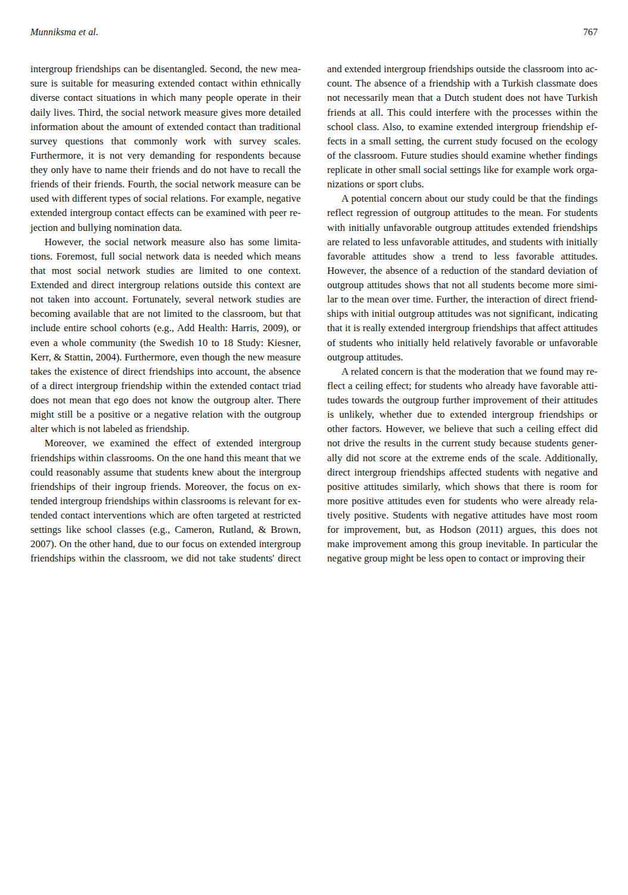Munniksma et al. 767
intergroup friendships can be disentangled. Second, the new measure is suitable for measuring extended contact within ethnically diverse contact situations in which many people operate in their daily lives. Third, the social network measure gives more detailed information about the amount of extended contact than traditional survey questions that commonly work with survey scales. Furthermore, it is not very demanding for respondents because they only have to name their friends and do not have to recall the friends of their friends. Fourth, the social network measure can be used with different types of social relations. For example, negative extended intergroup contact effects can be examined with peer rejection and bullying nomination data.
However, the social network measure also has some limitations. Foremost, full social network data is needed which means that most social network studies are limited to one context. Extended and direct intergroup relations outside this context are not taken into account. Fortunately, several network studies are becoming available that are not limited to the classroom, but that include entire school cohorts (e.g., Add Health: Harris, 2009), or even a whole community (the Swedish 10 to 18 Study: Kiesner, Kerr, & Stattin, 2004). Furthermore, even though the new measure takes the existence of direct friendships into account, the absence of a direct intergroup friendship within the extended contact triad does not mean that ego does not know the outgroup alter. There might still be a positive or a negative relation with the outgroup alter which is not labeled as friendship.
Moreover, we examined the effect of extended intergroup friendships within classrooms. On the one hand this meant that we could reasonably assume that students knew about the intergroup friendships of their ingroup friends. Moreover, the focus on extended intergroup friendships within classrooms is relevant for extended contact interventions which are often targeted at restricted settings like school classes (e.g., Cameron, Rutland, & Brown, 2007). On the other hand, due to our focus on extended intergroup friendships within the classroom, we did not take students' direct and extended intergroup friendships outside the classroom into account. The absence of a friendship with a Turkish classmate does not necessarily mean that a Dutch student does not have Turkish friends at all. This could interfere with the processes within the school class. Also, to examine extended intergroup friendship effects in a small setting, the current study focused on the ecology of the classroom. Future studies should examine whether findings replicate in other small social settings like for example work organizations or sport clubs.
A potential concern about our study could be that the findings reflect regression of outgroup attitudes to the mean. For students with initially unfavorable outgroup attitudes extended friendships are related to less unfavorable attitudes, and students with initially favorable attitudes show a trend to less favorable attitudes. However, the absence of a reduction of the standard deviation of outgroup attitudes shows that not all students become more similar to the mean over time. Further, the interaction of direct friendships with initial outgroup attitudes was not significant, indicating that it is really extended intergroup friendships that affect attitudes of students who initially held relatively favorable or unfavorable outgroup attitudes.
A related concern is that the moderation that we found may reflect a ceiling effect; for students who already have favorable attitudes towards the outgroup further improvement of their attitudes is unlikely, whether due to extended intergroup friendships or other factors. However, we believe that such a ceiling effect did not drive the results in the current study because students generally did not score at the extreme ends of the scale. Additionally, direct intergroup friendships affected students with negative and positive attitudes similarly, which shows that there is room for more positive attitudes even for students who were already relatively positive. Students with negative attitudes have most room for improvement, but, as Hodson (2011) argues, this does not make improvement among this group inevitable. In particular the negative group might be less open to contact or improving their